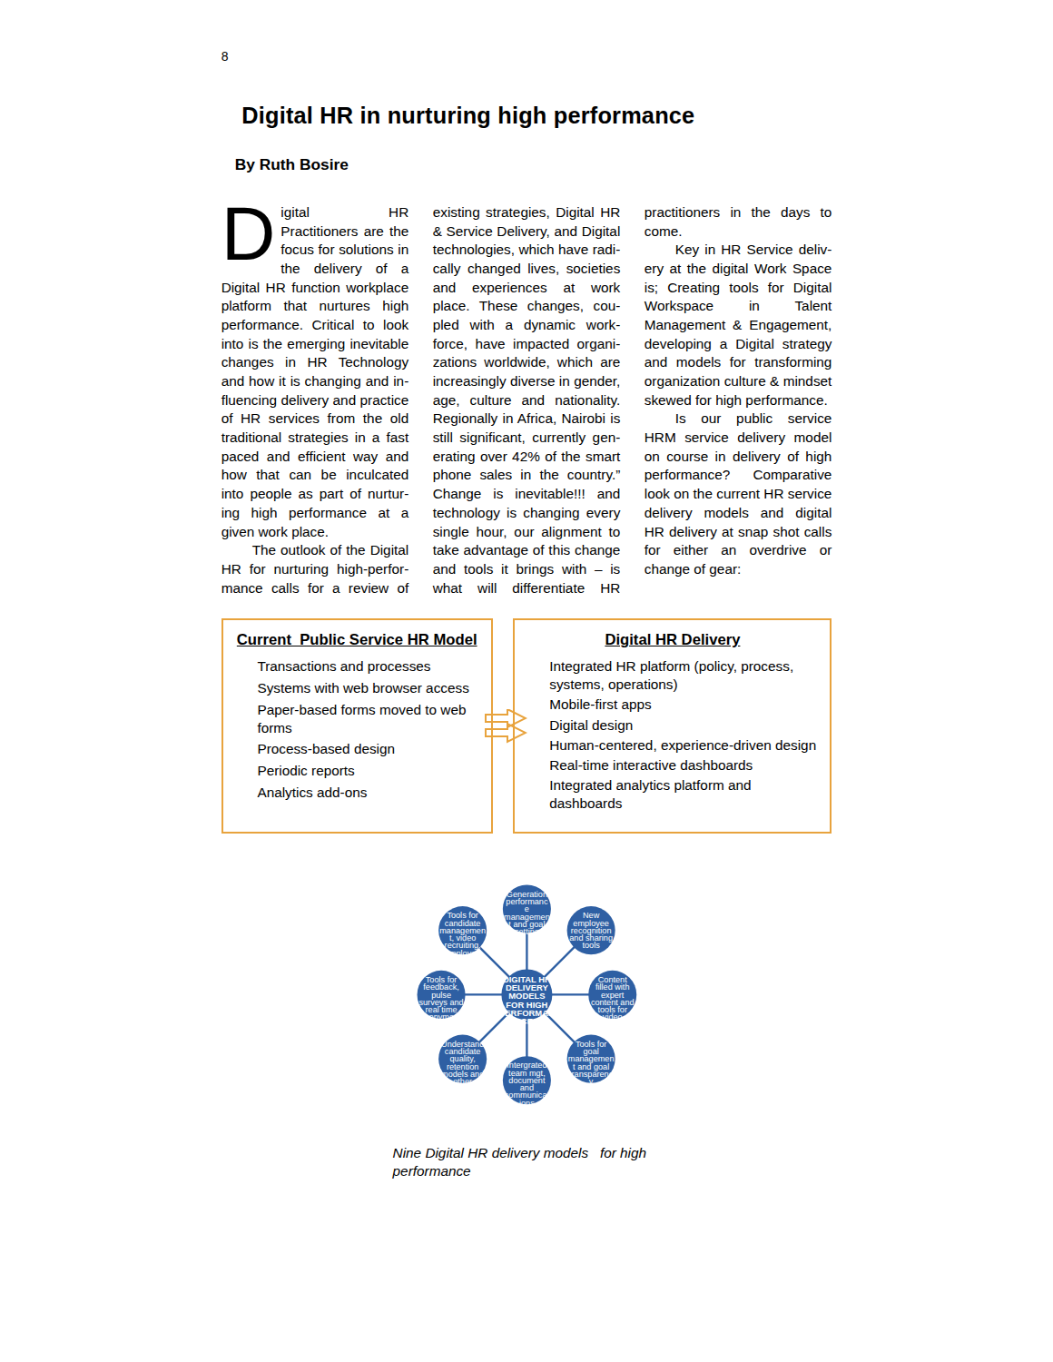8
Digital HR in nurturing high performance
By Ruth Bosire
Digital HR Practitioners are the focus for solutions in the delivery of a Digital HR function workplace platform that nurtures high performance. Critical to look into is the emerging inevitable changes in HR Technology and how it is changing and influencing delivery and practice of HR services from the old traditional strategies in a fast paced and efficient way and how that can be inculcated into people as part of nurturing high performance at a given work place.
The outlook of the Digital HR for nurturing high-performance calls for a review of existing strategies, Digital HR & Service Delivery, and Digital technologies, which have radically changed lives, societies and experiences at work place. These changes, coupled with a dynamic workforce, have impacted organizations worldwide, which are increasingly diverse in gender, age, culture and nationality. Regionally in Africa, Nairobi is still significant, currently generating over 42% of the smart phone sales in the country.” Change is inevitable!!! and technology is changing every single hour, our alignment to take advantage of this change and tools it brings with – is what will differentiate HR practitioners in the days to come.
Key in HR Service delivery at the digital Work Space is; Creating tools for Digital Workspace in Talent Management & Engagement, developing a Digital strategy and models for transforming organization culture & mindset skewed for high performance.
Is our public service HRM service delivery model on course in delivery of high performance? Comparative look on the current HR service delivery models and digital HR delivery at snap shot calls for either an overdrive or change of gear:
Current Public Service HR Model
Transactions and processes
Systems with web browser access
Paper-based forms moved to web forms
Process-based design
Periodic reports
Analytics add-ons
Digital HR Delivery
Integrated HR platform (policy, process, systems, operations)
Mobile-first apps
Digital design
Human-centered, experience-driven design
Real-time interactive dashboards
Integrated analytics platform and dashboards
DIGITAL HR DELIVERY MODELS FOR HIGH PERFORMAN CE Generation performanc e managemen t and goal setting New employee recognition and sharing tools Content filled with expert content and tools for video Tools for goal managemen t and goal transparenc y Intergrated team mgt, document and communicat ions Understand candidate quality, retention models and other Tools for feedback, pulse surveys and real time anonymous chat Tools for candidate managemen t, video recruiting, employee checking and other
Nine Digital HR delivery models for high performance